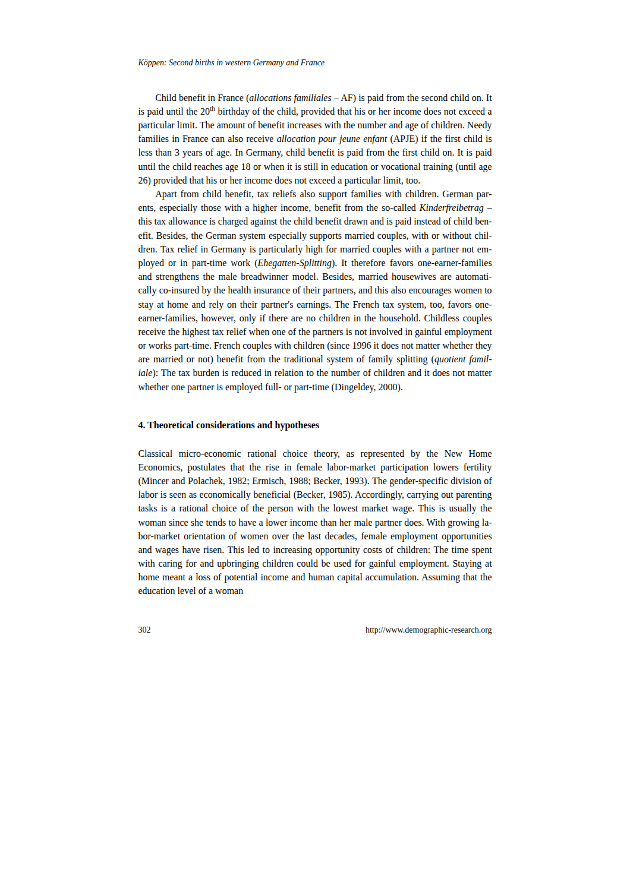Köppen: Second births in western Germany and France
Child benefit in France (allocations familiales – AF) is paid from the second child on. It is paid until the 20th birthday of the child, provided that his or her income does not exceed a particular limit. The amount of benefit increases with the number and age of children. Needy families in France can also receive allocation pour jeune enfant (APJE) if the first child is less than 3 years of age. In Germany, child benefit is paid from the first child on. It is paid until the child reaches age 18 or when it is still in education or vocational training (until age 26) provided that his or her income does not exceed a particular limit, too.
Apart from child benefit, tax reliefs also support families with children. German parents, especially those with a higher income, benefit from the so-called Kinderfreibetrag – this tax allowance is charged against the child benefit drawn and is paid instead of child benefit. Besides, the German system especially supports married couples, with or without children. Tax relief in Germany is particularly high for married couples with a partner not employed or in part-time work (Ehegatten-Splitting). It therefore favors one-earner-families and strengthens the male breadwinner model. Besides, married housewives are automatically co-insured by the health insurance of their partners, and this also encourages women to stay at home and rely on their partner's earnings. The French tax system, too, favors one-earner-families, however, only if there are no children in the household. Childless couples receive the highest tax relief when one of the partners is not involved in gainful employment or works part-time. French couples with children (since 1996 it does not matter whether they are married or not) benefit from the traditional system of family splitting (quotient familiale): The tax burden is reduced in relation to the number of children and it does not matter whether one partner is employed full- or part-time (Dingeldey, 2000).
4. Theoretical considerations and hypotheses
Classical micro-economic rational choice theory, as represented by the New Home Economics, postulates that the rise in female labor-market participation lowers fertility (Mincer and Polachek, 1982; Ermisch, 1988; Becker, 1993). The gender-specific division of labor is seen as economically beneficial (Becker, 1985). Accordingly, carrying out parenting tasks is a rational choice of the person with the lowest market wage. This is usually the woman since she tends to have a lower income than her male partner does. With growing labor-market orientation of women over the last decades, female employment opportunities and wages have risen. This led to increasing opportunity costs of children: The time spent with caring for and upbringing children could be used for gainful employment. Staying at home meant a loss of potential income and human capital accumulation. Assuming that the education level of a woman
302
http://www.demographic-research.org